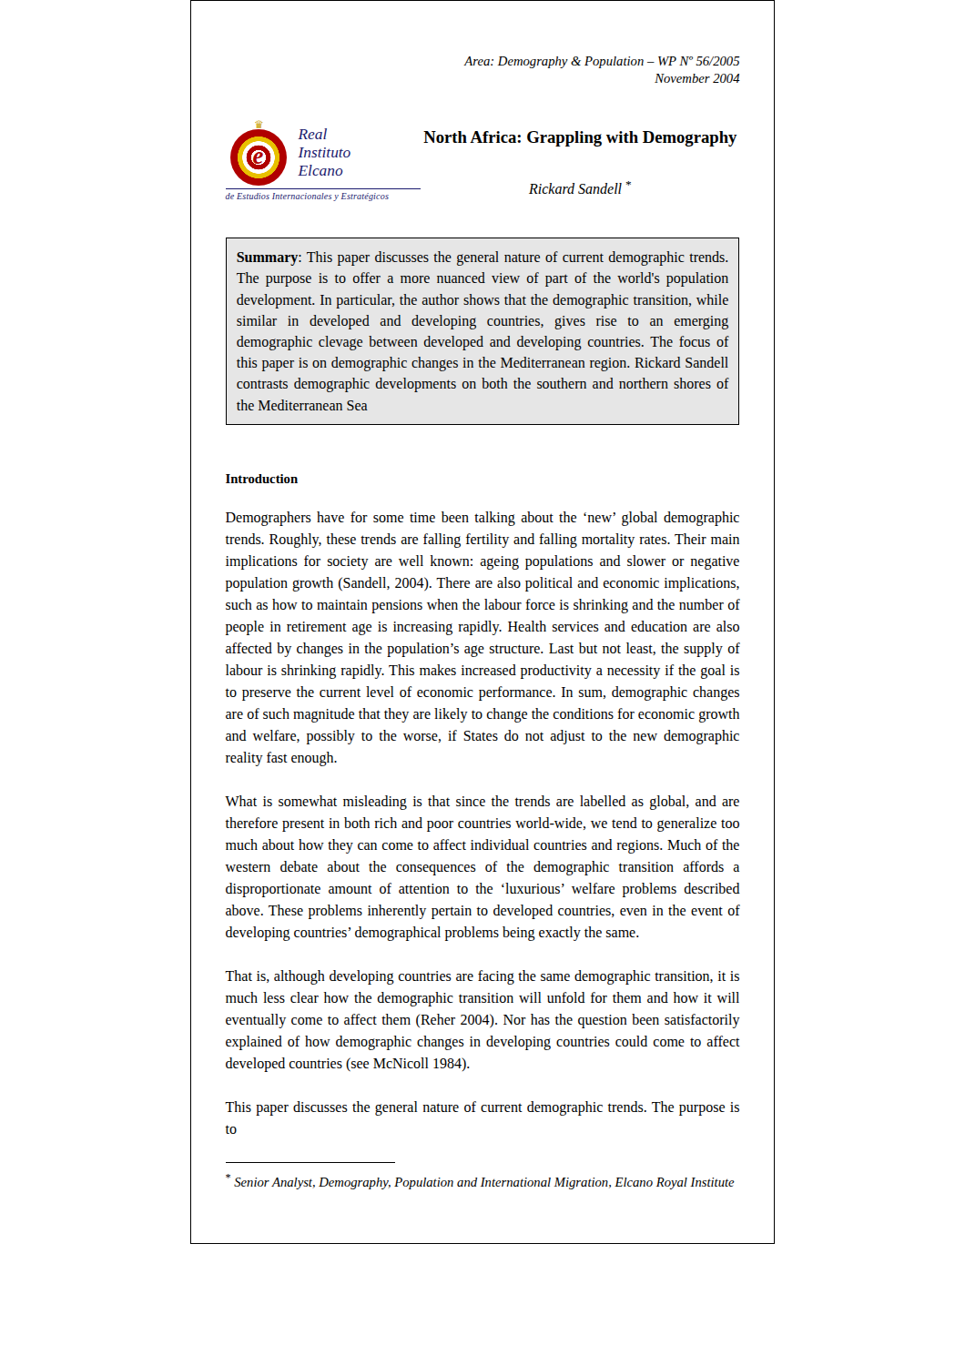Area: Demography & Population – WP Nº 56/2005
November 2004
♛
e
Real
Instituto
Elcano
de Estudios Internacionales y Estratégicos
North Africa: Grappling with Demography
Rickard Sandell *
Summary: This paper discusses the general nature of current demographic trends. The purpose is to offer a more nuanced view of part of the world's population development. In particular, the author shows that the demographic transition, while similar in developed and developing countries, gives rise to an emerging demographic clevage between developed and developing countries. The focus of this paper is on demographic changes in the Mediterranean region. Rickard Sandell contrasts demographic developments on both the southern and northern shores of the Mediterranean Sea
Introduction
Demographers have for some time been talking about the ‘new’ global demographic trends. Roughly, these trends are falling fertility and falling mortality rates. Their main implications for society are well known: ageing populations and slower or negative population growth (Sandell, 2004). There are also political and economic implications, such as how to maintain pensions when the labour force is shrinking and the number of people in retirement age is increasing rapidly. Health services and education are also affected by changes in the population’s age structure. Last but not least, the supply of labour is shrinking rapidly. This makes increased productivity a necessity if the goal is to preserve the current level of economic performance. In sum, demographic changes are of such magnitude that they are likely to change the conditions for economic growth and welfare, possibly to the worse, if States do not adjust to the new demographic reality fast enough.
What is somewhat misleading is that since the trends are labelled as global, and are therefore present in both rich and poor countries world-wide, we tend to generalize too much about how they can come to affect individual countries and regions. Much of the western debate about the consequences of the demographic transition affords a disproportionate amount of attention to the ‘luxurious’ welfare problems described above. These problems inherently pertain to developed countries, even in the event of developing countries’ demographical problems being exactly the same.
That is, although developing countries are facing the same demographic transition, it is much less clear how the demographic transition will unfold for them and how it will eventually come to affect them (Reher 2004). Nor has the question been satisfactorily explained of how demographic changes in developing countries could come to affect developed countries (see McNicoll 1984).
This paper discusses the general nature of current demographic trends. The purpose is to
* Senior Analyst, Demography, Population and International Migration, Elcano Royal Institute